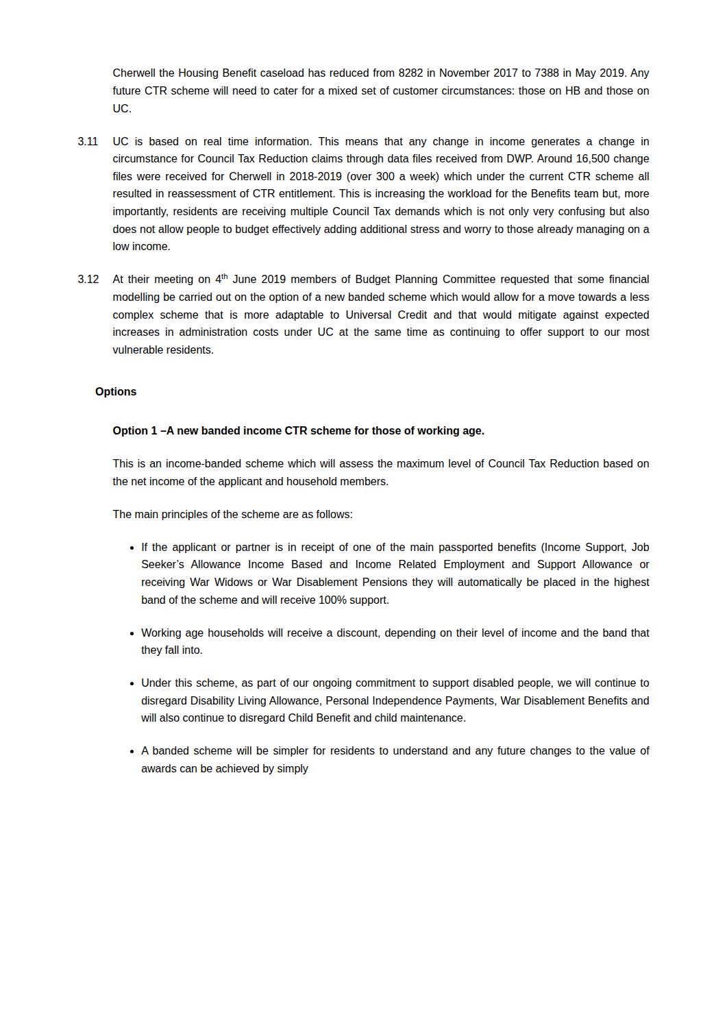Cherwell the Housing Benefit caseload has reduced from 8282 in November 2017 to 7388 in May 2019. Any future CTR scheme will need to cater for a mixed set of customer circumstances: those on HB and those on UC.
3.11
UC is based on real time information. This means that any change in income generates a change in circumstance for Council Tax Reduction claims through data files received from DWP. Around 16,500 change files were received for Cherwell in 2018-2019 (over 300 a week) which under the current CTR scheme all resulted in reassessment of CTR entitlement. This is increasing the workload for the Benefits team but, more importantly, residents are receiving multiple Council Tax demands which is not only very confusing but also does not allow people to budget effectively adding additional stress and worry to those already managing on a low income.
3.12
At their meeting on 4th June 2019 members of Budget Planning Committee requested that some financial modelling be carried out on the option of a new banded scheme which would allow for a move towards a less complex scheme that is more adaptable to Universal Credit and that would mitigate against expected increases in administration costs under UC at the same time as continuing to offer support to our most vulnerable residents.
Options
Option 1 –A new banded income CTR scheme for those of working age.
This is an income-banded scheme which will assess the maximum level of Council Tax Reduction based on the net income of the applicant and household members.
The main principles of the scheme are as follows:
If the applicant or partner is in receipt of one of the main passported benefits (Income Support, Job Seeker’s Allowance Income Based and Income Related Employment and Support Allowance or receiving War Widows or War Disablement Pensions they will automatically be placed in the highest band of the scheme and will receive 100% support.
Working age households will receive a discount, depending on their level of income and the band that they fall into.
Under this scheme, as part of our ongoing commitment to support disabled people, we will continue to disregard Disability Living Allowance, Personal Independence Payments, War Disablement Benefits and will also continue to disregard Child Benefit and child maintenance.
A banded scheme will be simpler for residents to understand and any future changes to the value of awards can be achieved by simply